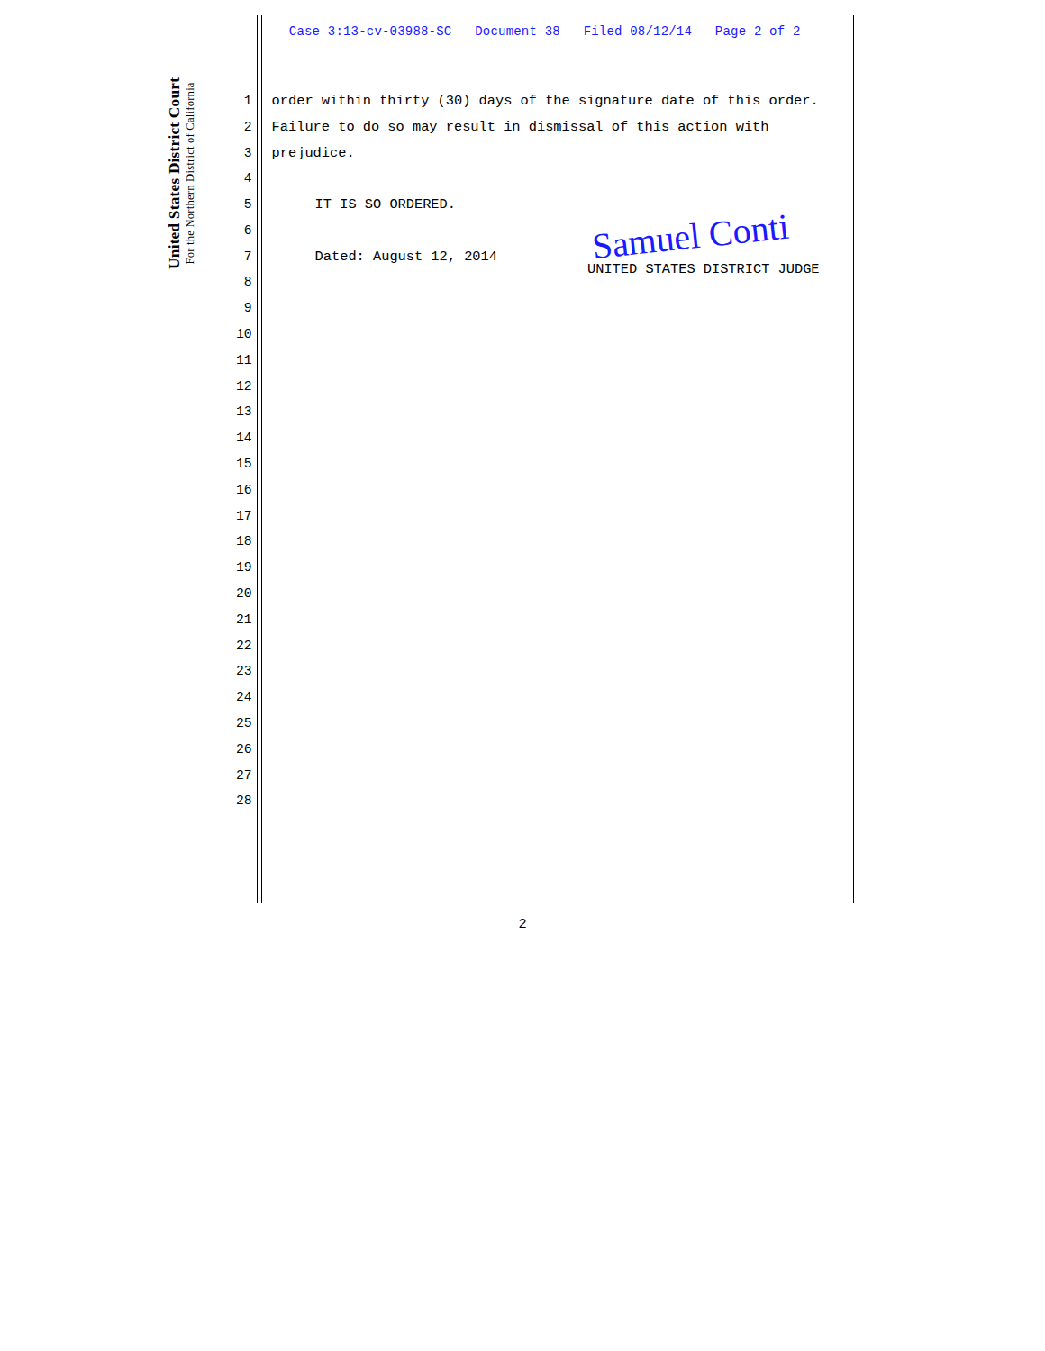Case 3:13-cv-03988-SC Document 38 Filed 08/12/14 Page 2 of 2
1
2
3
4
5
6
7
8
9
10
11
12
13
14
15
16
17
18
19
20
21
22
23
24
25
26
27
28
order within thirty (30) days of the signature date of this order. Failure to do so may result in dismissal of this action with prejudice.
IT IS SO ORDERED.
Dated: August 12, 2014
Samuel Conti
UNITED STATES DISTRICT JUDGE
United States District Court
For the Northern District of California
2